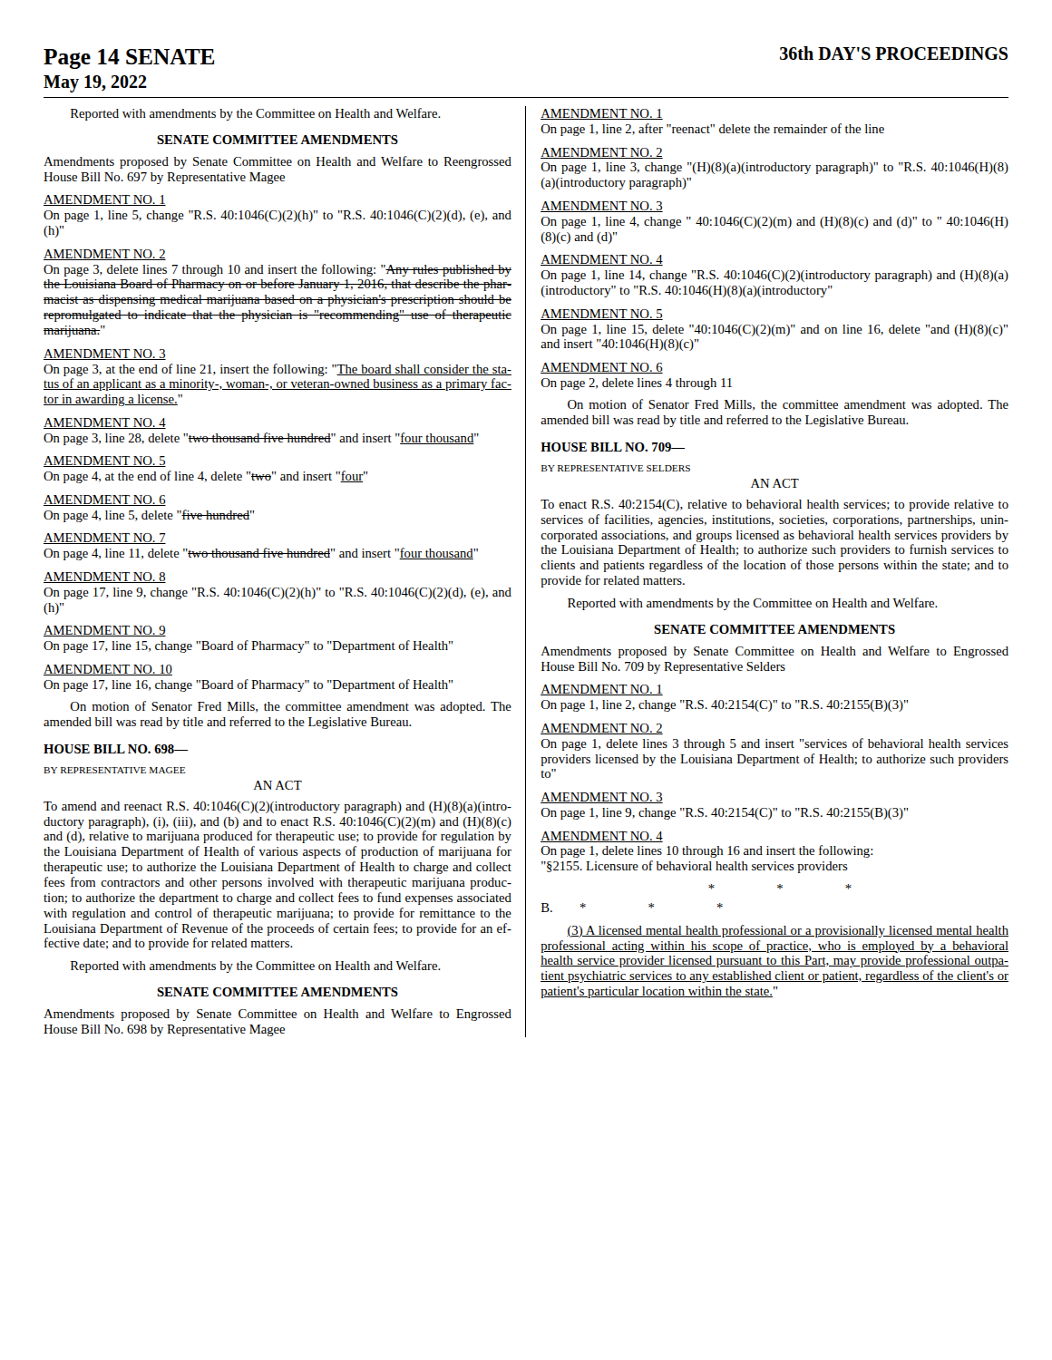Page 14 SENATE
36th DAY'S PROCEEDINGS
May 19, 2022
Reported with amendments by the Committee on Health and Welfare.
SENATE COMMITTEE AMENDMENTS
Amendments proposed by Senate Committee on Health and Welfare to Reengrossed House Bill No. 697 by Representative Magee
AMENDMENT NO. 1
On page 1, line 5, change "R.S. 40:1046(C)(2)(h)" to "R.S. 40:1046(C)(2)(d), (e), and (h)"
AMENDMENT NO. 2
On page 3, delete lines 7 through 10 and insert the following: "Any rules published by the Louisiana Board of Pharmacy on or before January 1, 2016, that describe the pharmacist as dispensing medical marijuana based on a physician's prescription should be repromulgated to indicate that the physician is "recommending" use of therapeutic marijuana."
AMENDMENT NO. 3
On page 3, at the end of line 21, insert the following: "The board shall consider the status of an applicant as a minority-, woman-, or veteran-owned business as a primary factor in awarding a license."
AMENDMENT NO. 4
On page 3, line 28, delete "two thousand five hundred" and insert "four thousand"
AMENDMENT NO. 5
On page 4, at the end of line 4, delete "two" and insert "four"
AMENDMENT NO. 6
On page 4, line 5, delete "five hundred"
AMENDMENT NO. 7
On page 4, line 11, delete "two thousand five hundred" and insert "four thousand"
AMENDMENT NO. 8
On page 17, line 9, change "R.S. 40:1046(C)(2)(h)" to "R.S. 40:1046(C)(2)(d), (e), and (h)"
AMENDMENT NO. 9
On page 17, line 15, change "Board of Pharmacy" to "Department of Health"
AMENDMENT NO. 10
On page 17, line 16, change "Board of Pharmacy" to "Department of Health"
On motion of Senator Fred Mills, the committee amendment was adopted. The amended bill was read by title and referred to the Legislative Bureau.
HOUSE BILL NO. 698—
BY REPRESENTATIVE MAGEE
AN ACT
To amend and reenact R.S. 40:1046(C)(2)(introductory paragraph) and (H)(8)(a)(introductory paragraph), (i), (iii), and (b) and to enact R.S. 40:1046(C)(2)(m) and (H)(8)(c) and (d), relative to marijuana produced for therapeutic use; to provide for regulation by the Louisiana Department of Health of various aspects of production of marijuana for therapeutic use; to authorize the Louisiana Department of Health to charge and collect fees from contractors and other persons involved with therapeutic marijuana production; to authorize the department to charge and collect fees to fund expenses associated with regulation and control of therapeutic marijuana; to provide for remittance to the Louisiana Department of Revenue of the proceeds of certain fees; to provide for an effective date; and to provide for related matters.
Reported with amendments by the Committee on Health and Welfare.
SENATE COMMITTEE AMENDMENTS
Amendments proposed by Senate Committee on Health and Welfare to Engrossed House Bill No. 698 by Representative Magee
AMENDMENT NO. 1
On page 1, line 2, after "reenact" delete the remainder of the line
AMENDMENT NO. 2
On page 1, line 3, change "(H)(8)(a)(introductory paragraph)" to "R.S. 40:1046(H)(8)(a)(introductory paragraph)"
AMENDMENT NO. 3
On page 1, line 4, change " 40:1046(C)(2)(m) and (H)(8)(c) and (d)" to " 40:1046(H)(8)(c) and (d)"
AMENDMENT NO. 4
On page 1, line 14, change "R.S. 40:1046(C)(2)(introductory paragraph) and (H)(8)(a)(introductory" to "R.S. 40:1046(H)(8)(a)(introductory"
AMENDMENT NO. 5
On page 1, line 15, delete "40:1046(C)(2)(m)" and on line 16, delete "and (H)(8)(c)" and insert "40:1046(H)(8)(c)"
AMENDMENT NO. 6
On page 2, delete lines 4 through 11
On motion of Senator Fred Mills, the committee amendment was adopted. The amended bill was read by title and referred to the Legislative Bureau.
HOUSE BILL NO. 709—
BY REPRESENTATIVE SELDERS
AN ACT
To enact R.S. 40:2154(C), relative to behavioral health services; to provide relative to services of facilities, agencies, institutions, societies, corporations, partnerships, unincorporated associations, and groups licensed as behavioral health services providers by the Louisiana Department of Health; to authorize such providers to furnish services to clients and patients regardless of the location of those persons within the state; and to provide for related matters.
Reported with amendments by the Committee on Health and Welfare.
SENATE COMMITTEE AMENDMENTS
Amendments proposed by Senate Committee on Health and Welfare to Engrossed House Bill No. 709 by Representative Selders
AMENDMENT NO. 1
On page 1, line 2, change "R.S. 40:2154(C)" to "R.S. 40:2155(B)(3)"
AMENDMENT NO. 2
On page 1, delete lines 3 through 5 and insert "services of behavioral health services providers licensed by the Louisiana Department of Health; to authorize such providers to"
AMENDMENT NO. 3
On page 1, line 9, change "R.S. 40:2154(C)" to "R.S. 40:2155(B)(3)"
AMENDMENT NO. 4
On page 1, delete lines 10 through 16 and insert the following:
"§2155. Licensure of behavioral health services providers
* * *
B.* * *
(3) A licensed mental health professional or a provisionally licensed mental health professional acting within his scope of practice, who is employed by a behavioral health service provider licensed pursuant to this Part, may provide professional outpatient psychiatric services to any established client or patient, regardless of the client's or patient's particular location within the state."